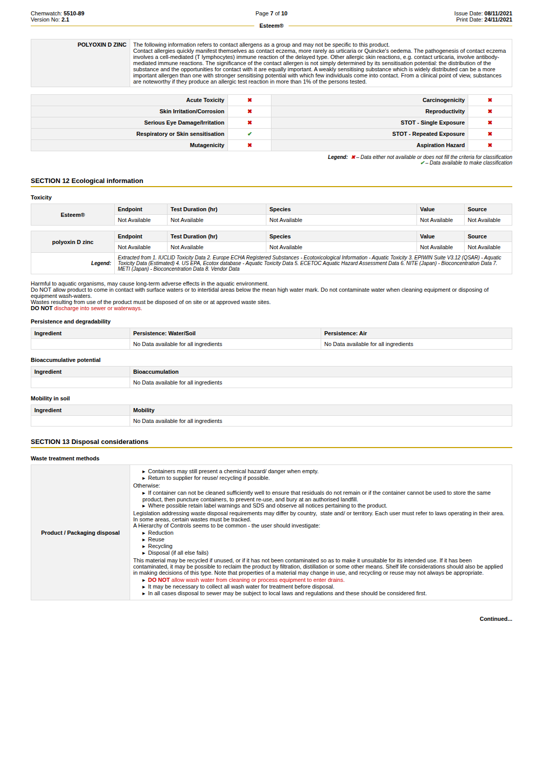Chemwatch: 5510-89
Version No: 2.1
Page 7 of 10
Issue Date: 08/11/2021
Print Date: 24/11/2021
Esteem®
| POLYOXIN D ZINC | The following information refers to contact allergens as a group and may not be specific to this product. Contact allergies quickly manifest themselves as contact eczema, more rarely as urticaria or Quincke's oedema. The pathogenesis of contact eczema involves a cell-mediated (T lymphocytes) immune reaction of the delayed type. Other allergic skin reactions, e.g. contact urticaria, involve antibody-mediated immune reactions. The significance of the contact allergen is not simply determined by its sensitisation potential: the distribution of the substance and the opportunities for contact with it are equally important. A weakly sensitising substance which is widely distributed can be a more important allergen than one with stronger sensitising potential with which few individuals come into contact. From a clinical point of view, substances are noteworthy if they produce an allergic test reaction in more than 1% of the persons tested. |
| Acute Toxicity | ✖ | Carcinogenicity | ✖ |
| Skin Irritation/Corrosion | ✖ | Reproductivity | ✖ |
| Serious Eye Damage/Irritation | ✖ | STOT - Single Exposure | ✖ |
| Respiratory or Skin sensitisation | ✔ | STOT - Repeated Exposure | ✖ |
| Mutagenicity | ✖ | Aspiration Hazard | ✖ |
Legend: ✖ – Data either not available or does not fill the criteria for classification
✔ – Data available to make classification
SECTION 12 Ecological information
Toxicity
| Esteem® | Endpoint | Test Duration (hr) | Species | Value | Source |
| Not Available | Not Available | Not Available | Not Available | Not Available |
| polyoxin D zinc | Endpoint | Test Duration (hr) | Species | Value | Source |
| Not Available | Not Available | Not Available | Not Available | Not Available |
| Legend: | Extracted from 1. IUCLID Toxicity Data 2. Europe ECHA Registered Substances - Ecotoxicological Information - Aquatic Toxicity 3. EPIWIN Suite V3.12 (QSAR) - Aquatic Toxicity Data (Estimated) 4. US EPA, Ecotox database - Aquatic Toxicity Data 5. ECETOC Aquatic Hazard Assessment Data 6. NITE (Japan) - Bioconcentration Data 7. METI (Japan) - Bioconcentration Data 8. Vendor Data |
Harmful to aquatic organisms, may cause long-term adverse effects in the aquatic environment.
Do NOT allow product to come in contact with surface waters or to intertidal areas below the mean high water mark. Do not contaminate water when cleaning equipment or disposing of equipment wash-waters.
Wastes resulting from use of the product must be disposed of on site or at approved waste sites.
DO NOT discharge into sewer or waterways.
Persistence and degradability
| Ingredient | Persistence: Water/Soil | Persistence: Air |
| --- | --- | --- |
| | No Data available for all ingredients | No Data available for all ingredients |
Bioaccumulative potential
| Ingredient | Bioaccumulation |
| --- | --- |
| | No Data available for all ingredients |
Mobility in soil
| Ingredient | Mobility |
| --- | --- |
| | No Data available for all ingredients |
SECTION 13 Disposal considerations
Waste treatment methods
| Product / Packaging disposal | Containers may still present a chemical hazard/ danger when empty. Return to supplier for reuse/ recycling if possible. Otherwise: If container can not be cleaned sufficiently well to ensure that residuals do not remain or if the container cannot be used to store the same product, then puncture containers, to prevent re-use, and bury at an authorised landfill. Where possible retain label warnings and SDS and observe all notices pertaining to the product. Legislation addressing waste disposal requirements may differ by country, state and/ or territory. Each user must refer to laws operating in their area. In some areas, certain wastes must be tracked. A Hierarchy of Controls seems to be common - the user should investigate: Reduction Reuse Recycling Disposal (if all else fails) This material may be recycled if unused, or if it has not been contaminated so as to make it unsuitable for its intended use. If it has been contaminated, it may be possible to reclaim the product by filtration, distillation or some other means. Shelf life considerations should also be applied in making decisions of this type. Note that properties of a material may change in use, and recycling or reuse may not always be appropriate. DO NOT allow wash water from cleaning or process equipment to enter drains. It may be necessary to collect all wash water for treatment before disposal. In all cases disposal to sewer may be subject to local laws and regulations and these should be considered first. |
Continued...